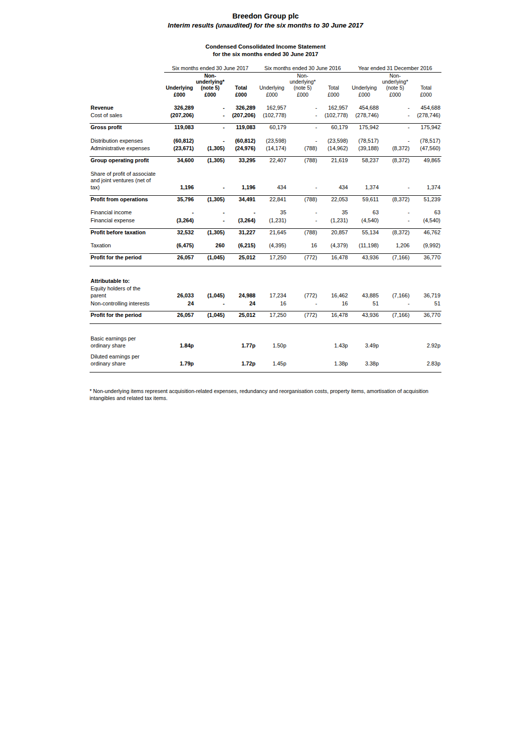Breedon Group plc
Interim results (unaudited) for the six months to 30 June 2017
Condensed Consolidated Income Statement
for the six months ended 30 June 2017
| | Six months ended 30 June 2017 | Six months ended 30 June 2016 | Year ended 31 December 2016 |
| | Underlying | Non- underlying* (note 5) | Total | Underlying | Non- underlying* (note 5) | Total | Underlying | Non- underlying* (note 5) | Total |
| | £000 | £000 | £000 | £000 | £000 | £000 | £000 | £000 | £000 |
| Revenue | 326,289 | - | 326,289 | 162,957 | - | 162,957 | 454,688 | - | 454,688 |
| Cost of sales | (207,206) | - | (207,206) | (102,778) | - | (102,778) | (278,746) | - | (278,746) |
| Gross profit | 119,083 | - | 119,083 | 60,179 | - | 60,179 | 175,942 | - | 175,942 |
| Distribution expenses | (60,812) | - | (60,812) | (23,598) | - | (23,598) | (78,517) | - | (78,517) |
| Administrative expenses | (23,671) | (1,305) | (24,976) | (14,174) | (788) | (14,962) | (39,188) | (8,372) | (47,560) |
| Group operating profit | 34,600 | (1,305) | 33,295 | 22,407 | (788) | 21,619 | 58,237 | (8,372) | 49,865 |
| Share of profit of associate and joint ventures (net of tax) | 1,196 | - | 1,196 | 434 | - | 434 | 1,374 | - | 1,374 |
| Profit from operations | 35,796 | (1,305) | 34,491 | 22,841 | (788) | 22,053 | 59,611 | (8,372) | 51,239 |
| Financial income | - | - | - | 35 | - | 35 | 63 | - | 63 |
| Financial expense | (3,264) | - | (3,264) | (1,231) | - | (1,231) | (4,540) | - | (4,540) |
| Profit before taxation | 32,532 | (1,305) | 31,227 | 21,645 | (788) | 20,857 | 55,134 | (8,372) | 46,762 |
| Taxation | (6,475) | 260 | (6,215) | (4,395) | 16 | (4,379) | (11,198) | 1,206 | (9,992) |
| Profit for the period | 26,057 | (1,045) | 25,012 | 17,250 | (772) | 16,478 | 43,936 | (7,166) | 36,770 |
| Attributable to: | |
| Equity holders of the parent | 26,033 | (1,045) | 24,988 | 17,234 | (772) | 16,462 | 43,885 | (7,166) | 36,719 |
| Non-controlling interests | 24 | - | 24 | 16 | - | 16 | 51 | - | 51 |
| Profit for the period | 26,057 | (1,045) | 25,012 | 17,250 | (772) | 16,478 | 43,936 | (7,166) | 36,770 |
| Basic earnings per ordinary share | 1.84p | | 1.77p | 1.50p | | 1.43p | 3.49p | | 2.92p |
| Diluted earnings per ordinary share | 1.79p | | 1.72p | 1.45p | | 1.38p | 3.38p | | 2.83p |
* Non-underlying items represent acquisition-related expenses, redundancy and reorganisation costs, property items, amortisation of acquisition intangibles and related tax items.